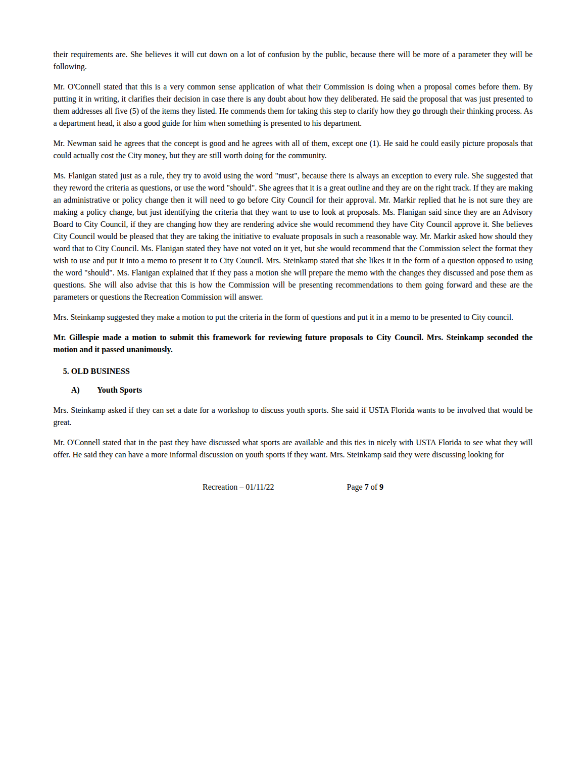their requirements are. She believes it will cut down on a lot of confusion by the public, because there will be more of a parameter they will be following.
Mr. O'Connell stated that this is a very common sense application of what their Commission is doing when a proposal comes before them. By putting it in writing, it clarifies their decision in case there is any doubt about how they deliberated. He said the proposal that was just presented to them addresses all five (5) of the items they listed. He commends them for taking this step to clarify how they go through their thinking process. As a department head, it also a good guide for him when something is presented to his department.
Mr. Newman said he agrees that the concept is good and he agrees with all of them, except one (1). He said he could easily picture proposals that could actually cost the City money, but they are still worth doing for the community.
Ms. Flanigan stated just as a rule, they try to avoid using the word "must", because there is always an exception to every rule. She suggested that they reword the criteria as questions, or use the word "should". She agrees that it is a great outline and they are on the right track. If they are making an administrative or policy change then it will need to go before City Council for their approval. Mr. Markir replied that he is not sure they are making a policy change, but just identifying the criteria that they want to use to look at proposals. Ms. Flanigan said since they are an Advisory Board to City Council, if they are changing how they are rendering advice she would recommend they have City Council approve it. She believes City Council would be pleased that they are taking the initiative to evaluate proposals in such a reasonable way. Mr. Markir asked how should they word that to City Council. Ms. Flanigan stated they have not voted on it yet, but she would recommend that the Commission select the format they wish to use and put it into a memo to present it to City Council. Mrs. Steinkamp stated that she likes it in the form of a question opposed to using the word "should". Ms. Flanigan explained that if they pass a motion she will prepare the memo with the changes they discussed and pose them as questions. She will also advise that this is how the Commission will be presenting recommendations to them going forward and these are the parameters or questions the Recreation Commission will answer.
Mrs. Steinkamp suggested they make a motion to put the criteria in the form of questions and put it in a memo to be presented to City council.
Mr. Gillespie made a motion to submit this framework for reviewing future proposals to City Council. Mrs. Steinkamp seconded the motion and it passed unanimously.
OLD BUSINESS
A) Youth Sports
Mrs. Steinkamp asked if they can set a date for a workshop to discuss youth sports. She said if USTA Florida wants to be involved that would be great.
Mr. O'Connell stated that in the past they have discussed what sports are available and this ties in nicely with USTA Florida to see what they will offer. He said they can have a more informal discussion on youth sports if they want. Mrs. Steinkamp said they were discussing looking for
Recreation – 01/11/22 Page 7 of 9